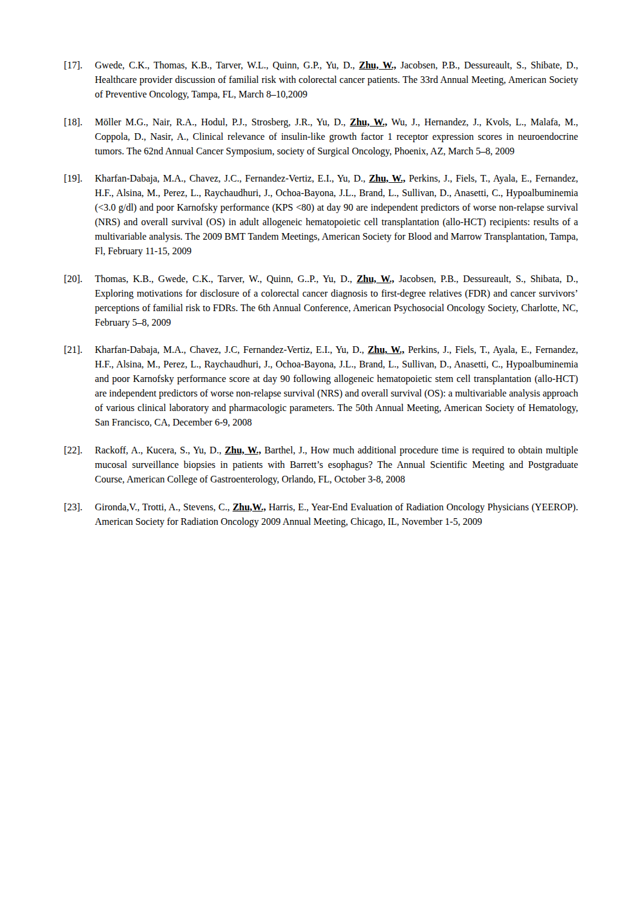[17]. Gwede, C.K., Thomas, K.B., Tarver, W.L., Quinn, G.P., Yu, D., Zhu, W., Jacobsen, P.B., Dessureault, S., Shibate, D., Healthcare provider discussion of familial risk with colorectal cancer patients. The 33rd Annual Meeting, American Society of Preventive Oncology, Tampa, FL, March 8–10,2009
[18]. Möller M.G., Nair, R.A., Hodul, P.J., Strosberg, J.R., Yu, D., Zhu, W., Wu, J., Hernandez, J., Kvols, L., Malafa, M., Coppola, D., Nasir, A., Clinical relevance of insulin-like growth factor 1 receptor expression scores in neuroendocrine tumors. The 62nd Annual Cancer Symposium, society of Surgical Oncology, Phoenix, AZ, March 5–8, 2009
[19]. Kharfan-Dabaja, M.A., Chavez, J.C., Fernandez-Vertiz, E.I., Yu, D., Zhu, W., Perkins, J., Fiels, T., Ayala, E., Fernandez, H.F., Alsina, M., Perez, L., Raychaudhuri, J., Ochoa-Bayona, J.L., Brand, L., Sullivan, D., Anasetti, C., Hypoalbuminemia (<3.0 g/dl) and poor Karnofsky performance (KPS <80) at day 90 are independent predictors of worse non-relapse survival (NRS) and overall survival (OS) in adult allogeneic hematopoietic cell transplantation (allo-HCT) recipients: results of a multivariable analysis. The 2009 BMT Tandem Meetings, American Society for Blood and Marrow Transplantation, Tampa, Fl, February 11-15, 2009
[20]. Thomas, K.B., Gwede, C.K., Tarver, W., Quinn, G..P., Yu, D., Zhu, W., Jacobsen, P.B., Dessureault, S., Shibata, D., Exploring motivations for disclosure of a colorectal cancer diagnosis to first-degree relatives (FDR) and cancer survivors’ perceptions of familial risk to FDRs. The 6th Annual Conference, American Psychosocial Oncology Society, Charlotte, NC, February 5–8, 2009
[21]. Kharfan-Dabaja, M.A., Chavez, J.C, Fernandez-Vertiz, E.I., Yu, D., Zhu, W., Perkins, J., Fiels, T., Ayala, E., Fernandez, H.F., Alsina, M., Perez, L., Raychaudhuri, J., Ochoa-Bayona, J.L., Brand, L., Sullivan, D., Anasetti, C., Hypoalbuminemia and poor Karnofsky performance score at day 90 following allogeneic hematopoietic stem cell transplantation (allo-HCT) are independent predictors of worse non-relapse survival (NRS) and overall survival (OS): a multivariable analysis approach of various clinical laboratory and pharmacologic parameters. The 50th Annual Meeting, American Society of Hematology, San Francisco, CA, December 6-9, 2008
[22]. Rackoff, A., Kucera, S., Yu, D., Zhu, W., Barthel, J., How much additional procedure time is required to obtain multiple mucosal surveillance biopsies in patients with Barrett’s esophagus? The Annual Scientific Meeting and Postgraduate Course, American College of Gastroenterology, Orlando, FL, October 3-8, 2008
[23]. Gironda,V., Trotti, A., Stevens, C., Zhu,W., Harris, E., Year-End Evaluation of Radiation Oncology Physicians (YEEROP). American Society for Radiation Oncology 2009 Annual Meeting, Chicago, IL, November 1-5, 2009